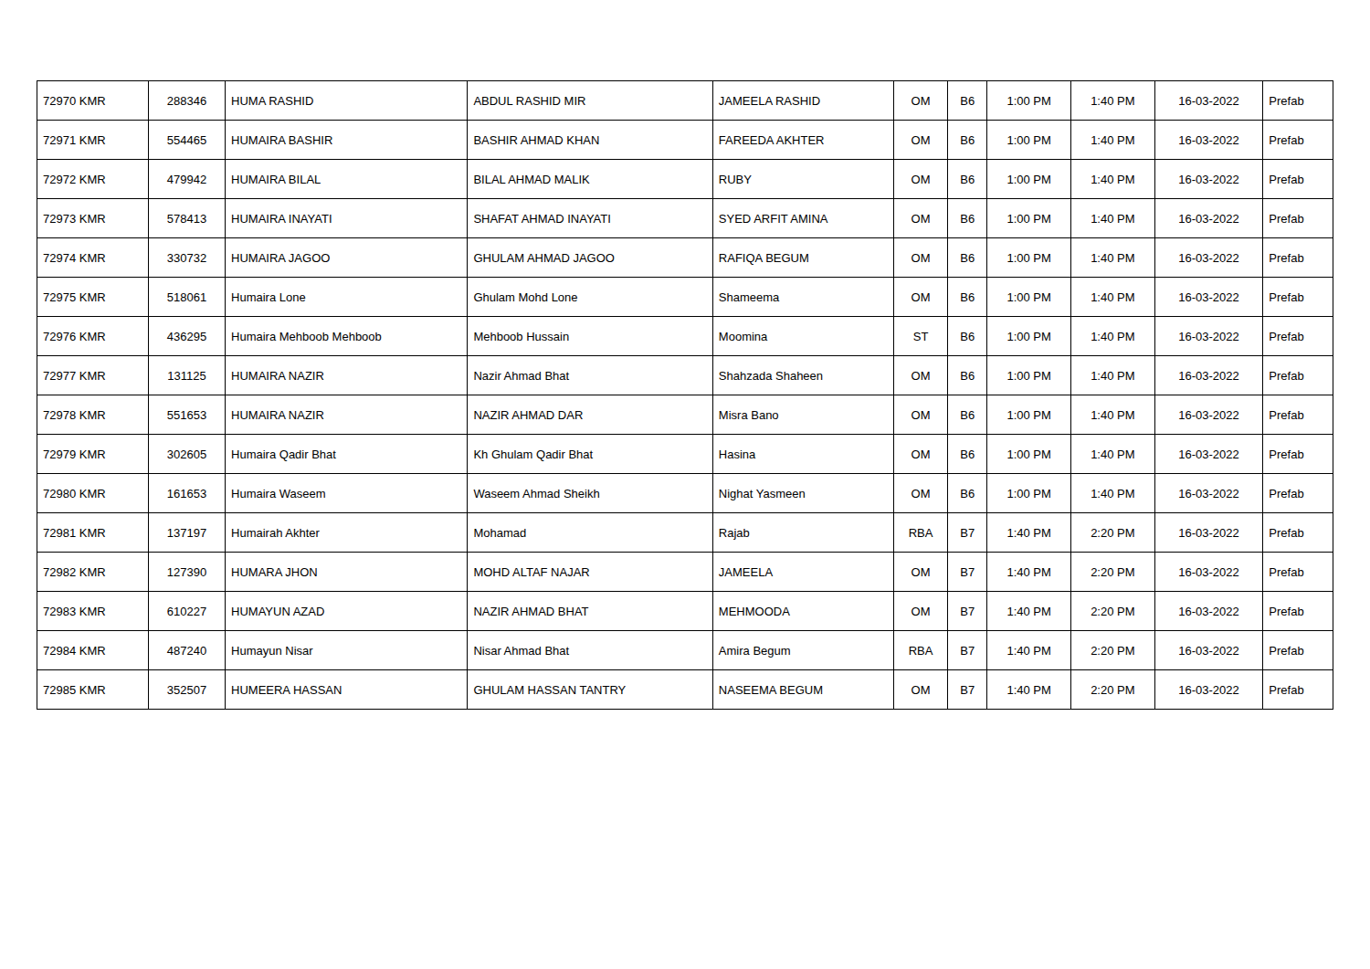| 72970 KMR | 288346 | HUMA RASHID | ABDUL RASHID MIR | JAMEELA RASHID | OM | B6 | 1:00 PM | 1:40 PM | 16-03-2022 | Prefab |
| 72971 KMR | 554465 | HUMAIRA BASHIR | BASHIR AHMAD KHAN | FAREEDA AKHTER | OM | B6 | 1:00 PM | 1:40 PM | 16-03-2022 | Prefab |
| 72972 KMR | 479942 | HUMAIRA BILAL | BILAL AHMAD MALIK | RUBY | OM | B6 | 1:00 PM | 1:40 PM | 16-03-2022 | Prefab |
| 72973 KMR | 578413 | HUMAIRA INAYATI | SHAFAT AHMAD INAYATI | SYED ARFIT AMINA | OM | B6 | 1:00 PM | 1:40 PM | 16-03-2022 | Prefab |
| 72974 KMR | 330732 | HUMAIRA JAGOO | GHULAM AHMAD JAGOO | RAFIQA BEGUM | OM | B6 | 1:00 PM | 1:40 PM | 16-03-2022 | Prefab |
| 72975 KMR | 518061 | Humaira Lone | Ghulam Mohd Lone | Shameema | OM | B6 | 1:00 PM | 1:40 PM | 16-03-2022 | Prefab |
| 72976 KMR | 436295 | Humaira Mehboob Mehboob | Mehboob Hussain | Moomina | ST | B6 | 1:00 PM | 1:40 PM | 16-03-2022 | Prefab |
| 72977 KMR | 131125 | HUMAIRA NAZIR | Nazir Ahmad Bhat | Shahzada Shaheen | OM | B6 | 1:00 PM | 1:40 PM | 16-03-2022 | Prefab |
| 72978 KMR | 551653 | HUMAIRA NAZIR | NAZIR AHMAD DAR | Misra Bano | OM | B6 | 1:00 PM | 1:40 PM | 16-03-2022 | Prefab |
| 72979 KMR | 302605 | Humaira Qadir Bhat | Kh Ghulam Qadir Bhat | Hasina | OM | B6 | 1:00 PM | 1:40 PM | 16-03-2022 | Prefab |
| 72980 KMR | 161653 | Humaira Waseem | Waseem Ahmad Sheikh | Nighat Yasmeen | OM | B6 | 1:00 PM | 1:40 PM | 16-03-2022 | Prefab |
| 72981 KMR | 137197 | Humairah Akhter | Mohamad | Rajab | RBA | B7 | 1:40 PM | 2:20 PM | 16-03-2022 | Prefab |
| 72982 KMR | 127390 | HUMARA JHON | MOHD ALTAF NAJAR | JAMEELA | OM | B7 | 1:40 PM | 2:20 PM | 16-03-2022 | Prefab |
| 72983 KMR | 610227 | HUMAYUN AZAD | NAZIR AHMAD BHAT | MEHMOODA | OM | B7 | 1:40 PM | 2:20 PM | 16-03-2022 | Prefab |
| 72984 KMR | 487240 | Humayun Nisar | Nisar Ahmad Bhat | Amira Begum | RBA | B7 | 1:40 PM | 2:20 PM | 16-03-2022 | Prefab |
| 72985 KMR | 352507 | HUMEERA HASSAN | GHULAM HASSAN TANTRY | NASEEMA BEGUM | OM | B7 | 1:40 PM | 2:20 PM | 16-03-2022 | Prefab |